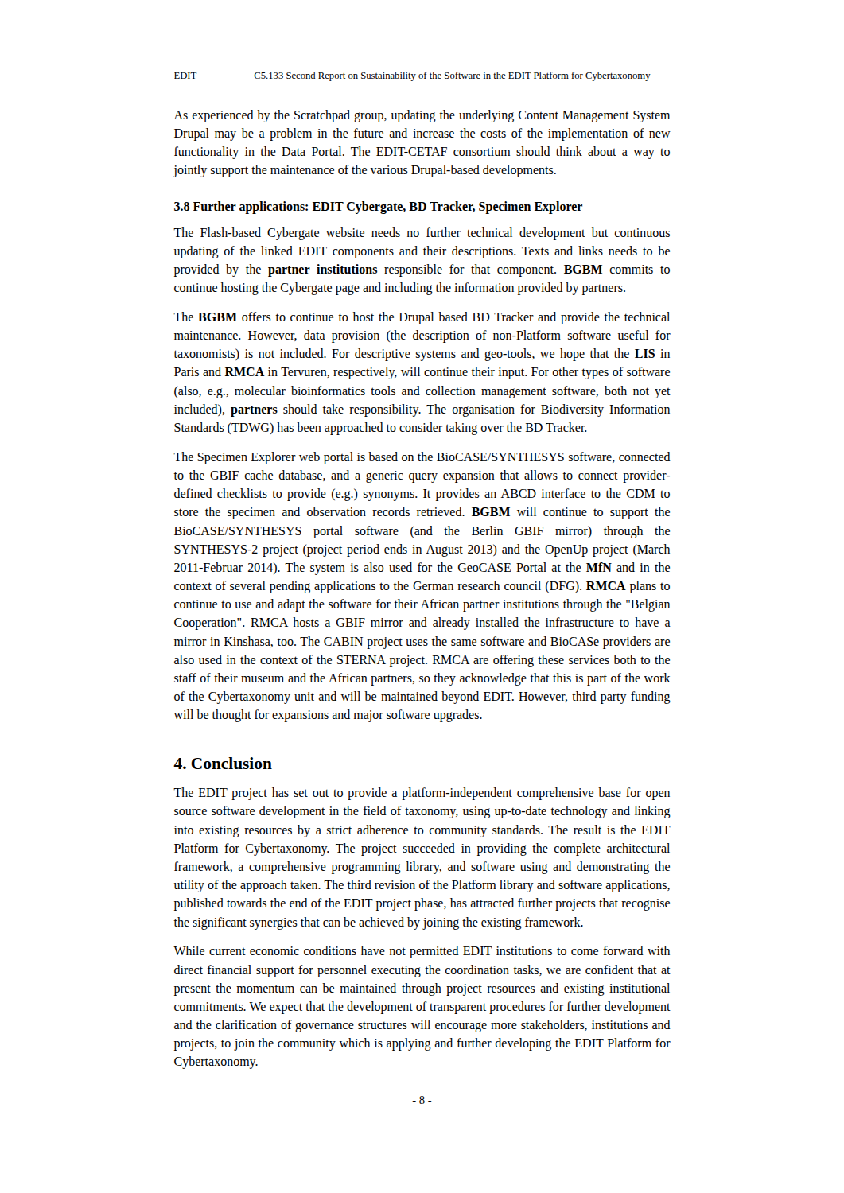EDITC5.133 Second Report on Sustainability of the Software in the EDIT Platform for Cybertaxonomy
As experienced by the Scratchpad group, updating the underlying Content Management System Drupal may be a problem in the future and increase the costs of the implementation of new functionality in the Data Portal. The EDIT-CETAF consortium should think about a way to jointly support the maintenance of the various Drupal-based developments.
3.8 Further applications: EDIT Cybergate, BD Tracker, Specimen Explorer
The Flash-based Cybergate website needs no further technical development but continuous updating of the linked EDIT components and their descriptions. Texts and links needs to be provided by the partner institutions responsible for that component. BGBM commits to continue hosting the Cybergate page and including the information provided by partners.
The BGBM offers to continue to host the Drupal based BD Tracker and provide the technical maintenance. However, data provision (the description of non-Platform software useful for taxonomists) is not included. For descriptive systems and geo-tools, we hope that the LIS in Paris and RMCA in Tervuren, respectively, will continue their input. For other types of software (also, e.g., molecular bioinformatics tools and collection management software, both not yet included), partners should take responsibility. The organisation for Biodiversity Information Standards (TDWG) has been approached to consider taking over the BD Tracker.
The Specimen Explorer web portal is based on the BioCASE/SYNTHESYS software, connected to the GBIF cache database, and a generic query expansion that allows to connect provider-defined checklists to provide (e.g.) synonyms. It provides an ABCD interface to the CDM to store the specimen and observation records retrieved. BGBM will continue to support the BioCASE/SYNTHESYS portal software (and the Berlin GBIF mirror) through the SYNTHESYS-2 project (project period ends in August 2013) and the OpenUp project (March 2011-Februar 2014). The system is also used for the GeoCASE Portal at the MfN and in the context of several pending applications to the German research council (DFG). RMCA plans to continue to use and adapt the software for their African partner institutions through the "Belgian Cooperation". RMCA hosts a GBIF mirror and already installed the infrastructure to have a mirror in Kinshasa, too. The CABIN project uses the same software and BioCASe providers are also used in the context of the STERNA project. RMCA are offering these services both to the staff of their museum and the African partners, so they acknowledge that this is part of the work of the Cybertaxonomy unit and will be maintained beyond EDIT. However, third party funding will be thought for expansions and major software upgrades.
4. Conclusion
The EDIT project has set out to provide a platform-independent comprehensive base for open source software development in the field of taxonomy, using up-to-date technology and linking into existing resources by a strict adherence to community standards. The result is the EDIT Platform for Cybertaxonomy. The project succeeded in providing the complete architectural framework, a comprehensive programming library, and software using and demonstrating the utility of the approach taken. The third revision of the Platform library and software applications, published towards the end of the EDIT project phase, has attracted further projects that recognise the significant synergies that can be achieved by joining the existing framework.
While current economic conditions have not permitted EDIT institutions to come forward with direct financial support for personnel executing the coordination tasks, we are confident that at present the momentum can be maintained through project resources and existing institutional commitments. We expect that the development of transparent procedures for further development and the clarification of governance structures will encourage more stakeholders, institutions and projects, to join the community which is applying and further developing the EDIT Platform for Cybertaxonomy.
- 8 -